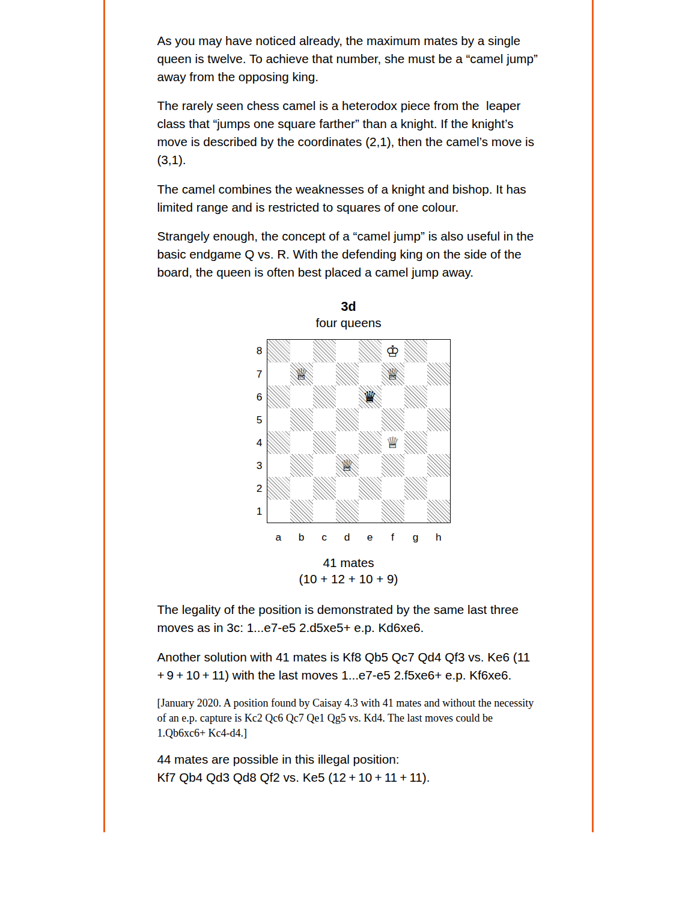As you may have noticed already, the maximum mates by a single queen is twelve. To achieve that number, she must be a “camel jump” away from the opposing king.
The rarely seen chess camel is a heterodox piece from the leaper class that “jumps one square farther” than a knight. If the knight’s move is described by the coordinates (2,1), then the camel’s move is (3,1).
The camel combines the weaknesses of a knight and bishop. It has limited range and is restricted to squares of one colour.
Strangely enough, the concept of a “camel jump” is also useful in the basic endgame Q vs. R. With the defending king on the side of the board, the queen is often best placed a camel jump away.
3d
four queens
| 8 | | | | | | ♔ | | |
| 7 | | ♕ | | | | ♕ | | |
| 6 | | | | | ♛ | | | |
| 5 | | | | | | | | |
| 4 | | | | | | ♕ | | |
| 3 | | | | ♕ | | | | |
| 2 | | | | | | | | |
| 1 | | | | | | | | |
| | a | b | c | d | e | f | g | h |
41 mates
(10 + 12 + 10 + 9)
The legality of the position is demonstrated by the same last three moves as in 3c: 1...e7-e5 2.d5xe5+ e.p. Kd6xe6.
Another solution with 41 mates is Kf8 Qb5 Qc7 Qd4 Qf3 vs. Ke6 (11 + 9 + 10 + 11) with the last moves 1...e7-e5 2.f5xe6+ e.p. Kf6xe6.
[January 2020. A position found by Caisay 4.3 with 41 mates and without the necessity of an e.p. capture is Kc2 Qc6 Qc7 Qe1 Qg5 vs. Kd4. The last moves could be 1.Qb6xc6+ Kc4-d4.]
44 mates are possible in this illegal position:
Kf7 Qb4 Qd3 Qd8 Qf2 vs. Ke5 (12 + 10 + 11 + 11).